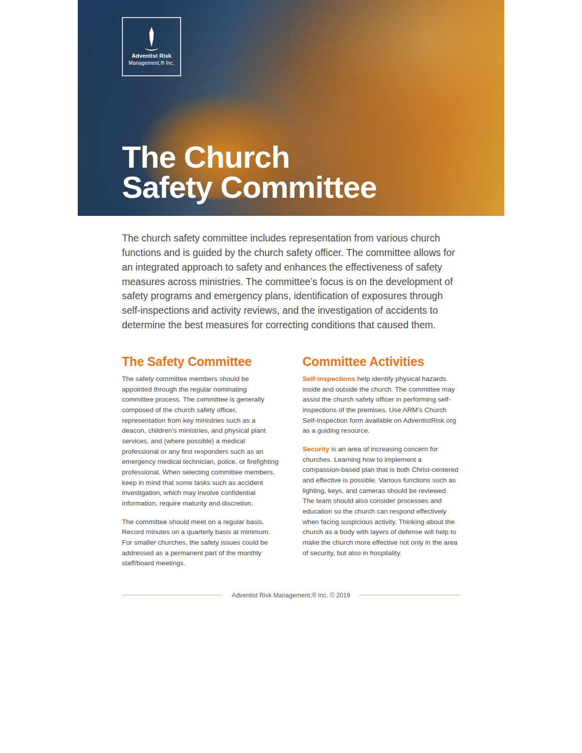Adventist Risk Management,® Inc.
The Church Safety Committee
The church safety committee includes representation from various church functions and is guided by the church safety officer. The committee allows for an integrated approach to safety and enhances the effectiveness of safety measures across ministries. The committee’s focus is on the development of safety programs and emergency plans, identification of exposures through self-inspections and activity reviews, and the investigation of accidents to determine the best measures for correcting conditions that caused them.
The Safety Committee
The safety committee members should be appointed through the regular nominating committee process. The committee is generally composed of the church safety officer, representation from key ministries such as a deacon, children’s ministries, and physical plant services, and (where possible) a medical professional or any first responders such as an emergency medical technician, police, or firefighting professional. When selecting committee members, keep in mind that some tasks such as accident investigation, which may involve confidential information, require maturity and discretion.
The committee should meet on a regular basis. Record minutes on a quarterly basis at minimum. For smaller churches, the safety issues could be addressed as a permanent part of the monthly staff/board meetings.
Committee Activities
Self-inspections help identify physical hazards inside and outside the church. The committee may assist the church safety officer in performing self-inspections of the premises. Use ARM’s Church Self-Inspection form available on AdventistRisk.org as a guiding resource.
Security is an area of increasing concern for churches. Learning how to implement a compassion-based plan that is both Christ-centered and effective is possible. Various functions such as lighting, keys, and cameras should be reviewed. The team should also consider processes and education so the church can respond effectively when facing suspicious activity. Thinking about the church as a body with layers of defense will help to make the church more effective not only in the area of security, but also in hospitality.
Adventist Risk Management,® Inc. © 2019